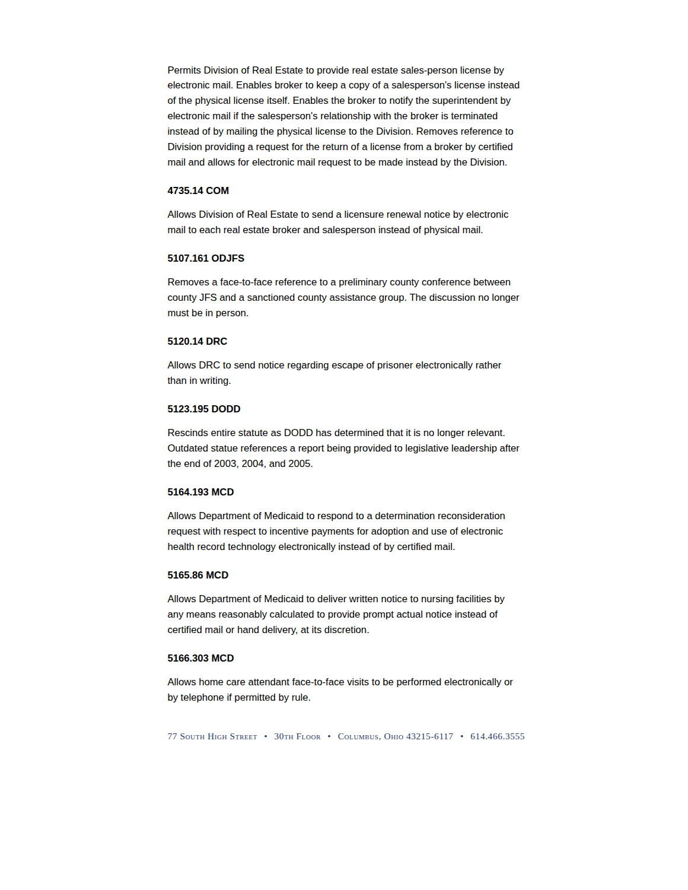Permits Division of Real Estate to provide real estate sales-person license by electronic mail. Enables broker to keep a copy of a salesperson's license instead of the physical license itself. Enables the broker to notify the superintendent by electronic mail if the salesperson's relationship with the broker is terminated instead of by mailing the physical license to the Division. Removes reference to Division providing a request for the return of a license from a broker by certified mail and allows for electronic mail request to be made instead by the Division.
4735.14 COM
Allows Division of Real Estate to send a licensure renewal notice by electronic mail to each real estate broker and salesperson instead of physical mail.
5107.161 ODJFS
Removes a face-to-face reference to a preliminary county conference between county JFS and a sanctioned county assistance group. The discussion no longer must be in person.
5120.14 DRC
Allows DRC to send notice regarding escape of prisoner electronically rather than in writing.
5123.195 DODD
Rescinds entire statute as DODD has determined that it is no longer relevant. Outdated statue references a report being provided to legislative leadership after the end of 2003, 2004, and 2005.
5164.193 MCD
Allows Department of Medicaid to respond to a determination reconsideration request with respect to incentive payments for adoption and use of electronic health record technology electronically instead of by certified mail.
5165.86 MCD
Allows Department of Medicaid to deliver written notice to nursing facilities by any means reasonably calculated to provide prompt actual notice instead of certified mail or hand delivery, at its discretion.
5166.303 MCD
Allows home care attendant face-to-face visits to be performed electronically or by telephone if permitted by rule.
77 South High Street • 30th Floor • Columbus, Ohio 43215-6117 • 614.466.3555